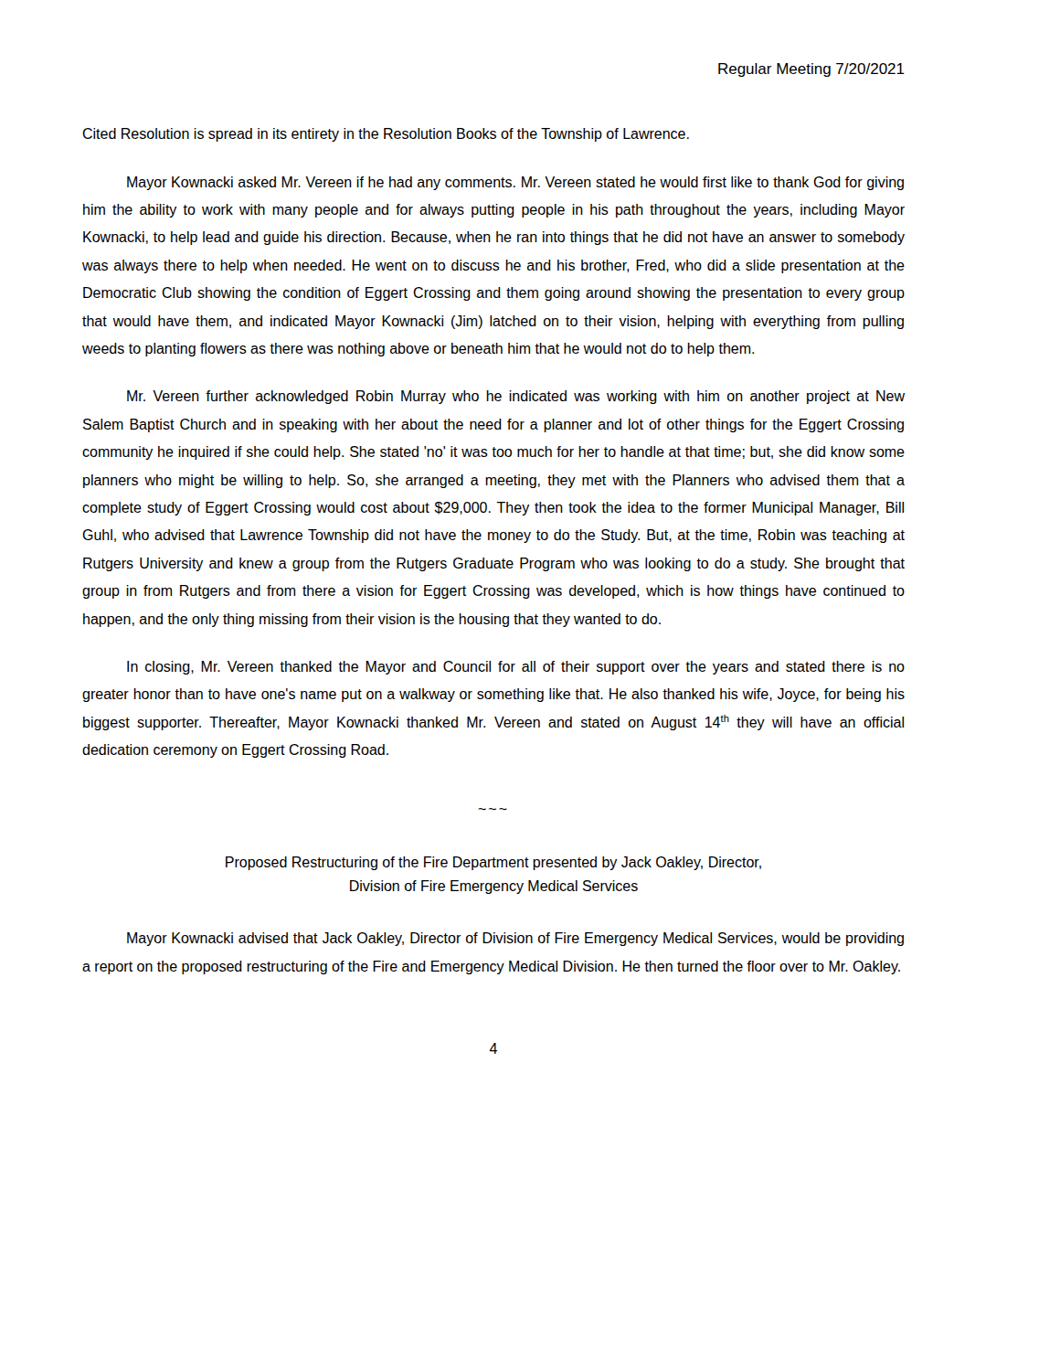Regular Meeting 7/20/2021
Cited Resolution is spread in its entirety in the Resolution Books of the Township of Lawrence.
Mayor Kownacki asked Mr. Vereen if he had any comments. Mr. Vereen stated he would first like to thank God for giving him the ability to work with many people and for always putting people in his path throughout the years, including Mayor Kownacki, to help lead and guide his direction. Because, when he ran into things that he did not have an answer to somebody was always there to help when needed. He went on to discuss he and his brother, Fred, who did a slide presentation at the Democratic Club showing the condition of Eggert Crossing and them going around showing the presentation to every group that would have them, and indicated Mayor Kownacki (Jim) latched on to their vision, helping with everything from pulling weeds to planting flowers as there was nothing above or beneath him that he would not do to help them.
Mr. Vereen further acknowledged Robin Murray who he indicated was working with him on another project at New Salem Baptist Church and in speaking with her about the need for a planner and lot of other things for the Eggert Crossing community he inquired if she could help. She stated 'no' it was too much for her to handle at that time; but, she did know some planners who might be willing to help. So, she arranged a meeting, they met with the Planners who advised them that a complete study of Eggert Crossing would cost about $29,000. They then took the idea to the former Municipal Manager, Bill Guhl, who advised that Lawrence Township did not have the money to do the Study. But, at the time, Robin was teaching at Rutgers University and knew a group from the Rutgers Graduate Program who was looking to do a study. She brought that group in from Rutgers and from there a vision for Eggert Crossing was developed, which is how things have continued to happen, and the only thing missing from their vision is the housing that they wanted to do.
In closing, Mr. Vereen thanked the Mayor and Council for all of their support over the years and stated there is no greater honor than to have one's name put on a walkway or something like that. He also thanked his wife, Joyce, for being his biggest supporter. Thereafter, Mayor Kownacki thanked Mr. Vereen and stated on August 14th they will have an official dedication ceremony on Eggert Crossing Road.
~~~
Proposed Restructuring of the Fire Department presented by Jack Oakley, Director,
Division of Fire Emergency Medical Services
Mayor Kownacki advised that Jack Oakley, Director of Division of Fire Emergency Medical Services, would be providing a report on the proposed restructuring of the Fire and Emergency Medical Division. He then turned the floor over to Mr. Oakley.
4